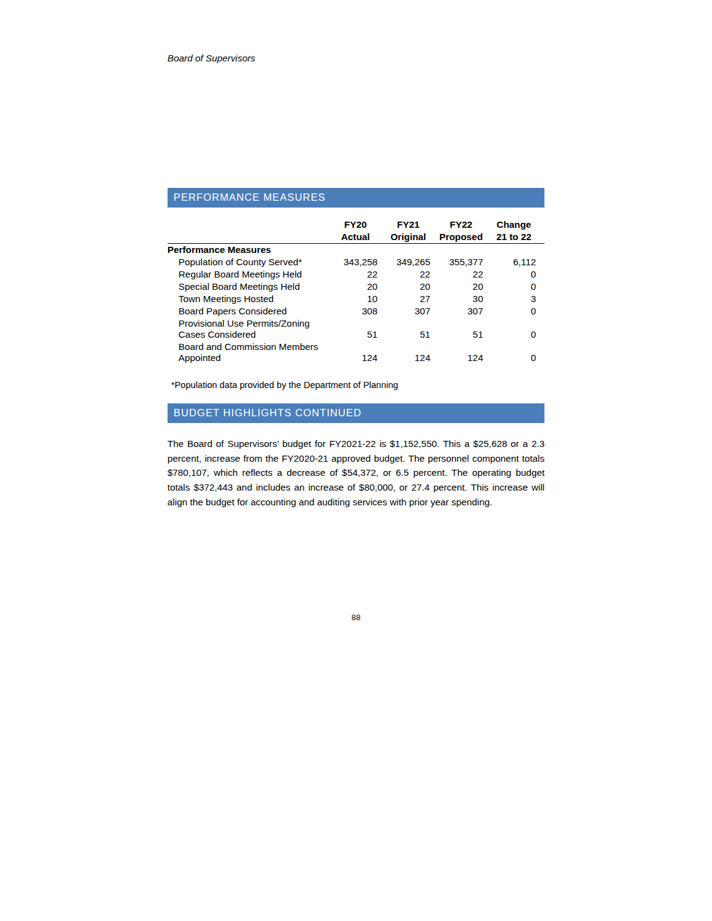Board of Supervisors
PERFORMANCE MEASURES
| | FY20 | FY21 | FY22 | Change |
| --- | --- | --- | --- | --- |
| | Actual | Original | Proposed | 21 to 22 |
| Performance Measures | | | | |
| Population of County Served* | 343,258 | 349,265 | 355,377 | 6,112 |
| Regular Board Meetings Held | 22 | 22 | 22 | 0 |
| Special Board Meetings Held | 20 | 20 | 20 | 0 |
| Town Meetings Hosted | 10 | 27 | 30 | 3 |
| Board Papers Considered | 308 | 307 | 307 | 0 |
| Provisional Use Permits/Zoning Cases Considered | 51 | 51 | 51 | 0 |
| Board and Commission Members Appointed | 124 | 124 | 124 | 0 |
*Population data provided by the Department of Planning
BUDGET HIGHLIGHTS CONTINUED
The Board of Supervisors’ budget for FY2021-22 is $1,152,550. This a $25,628 or a 2.3 percent, increase from the FY2020-21 approved budget. The personnel component totals $780,107, which reflects a decrease of $54,372, or 6.5 percent. The operating budget totals $372,443 and includes an increase of $80,000, or 27.4 percent. This increase will align the budget for accounting and auditing services with prior year spending.
88